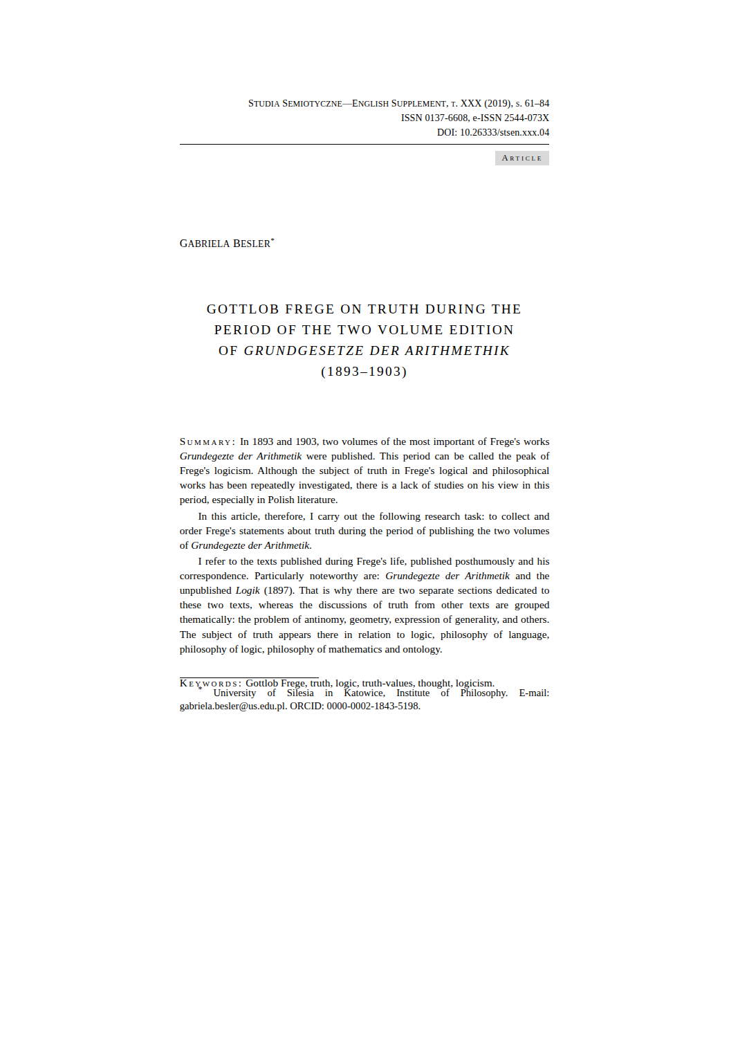STUDIA SEMIOTYCZNE—ENGLISH SUPPLEMENT, t. XXX (2019), s. 61–84
ISSN 0137-6608, e-ISSN 2544-073X
DOI: 10.26333/stsen.xxx.04
Article
GABRIELA BESLER*
Gottlob Frege on Truth During the
Period of the Two Volume Edition
of Grundgesetze der Arithmethik
(1893–1903)
Summary: In 1893 and 1903, two volumes of the most important of Frege's works Grundegezte der Arithmetik were published. This period can be called the peak of Frege's logicism. Although the subject of truth in Frege's logical and philosophical works has been repeatedly investigated, there is a lack of studies on his view in this period, especially in Polish literature.
In this article, therefore, I carry out the following research task: to collect and order Frege's statements about truth during the period of publishing the two volumes of Grundegezte der Arithmetik.
I refer to the texts published during Frege's life, published posthumously and his correspondence. Particularly noteworthy are: Grundegezte der Arithmetik and the unpublished Logik (1897). That is why there are two separate sections dedicated to these two texts, whereas the discussions of truth from other texts are grouped thematically: the problem of antinomy, geometry, expression of generality, and others. The subject of truth appears there in relation to logic, philosophy of language, philosophy of logic, philosophy of mathematics and ontology.
Keywords: Gottlob Frege, truth, logic, truth-values, thought, logicism.
* University of Silesia in Katowice, Institute of Philosophy. E-mail: gabriela.besler@us.edu.pl. ORCID: 0000-0002-1843-5198.